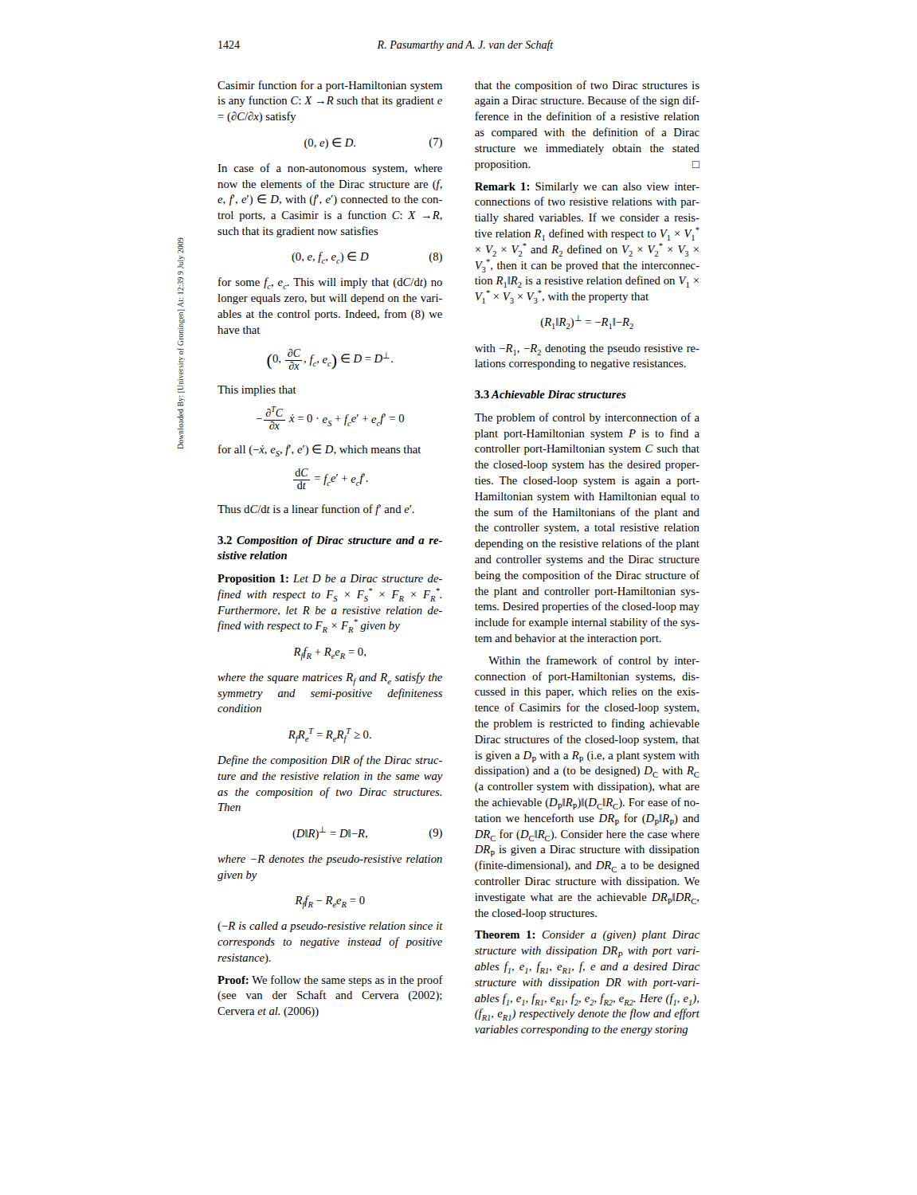Downloaded By: [University of Groningen] At: 12:39 9 July 2009
1424 R. Pasumarthy and A. J. van der Schaft
Casimir function for a port-Hamiltonian system is any function C: X →R such that its gradient e = (∂C/∂x) satisfy
(0, e) ∈ D. (7)
In case of a non-autonomous system, where now the elements of the Dirac structure are (f, e, f′, e′) ∈ D, with (f′, e′) connected to the control ports, a Casimir is a function C: X →R, such that its gradient now satisfies
(0, e, fc, ec) ∈ D (8)
for some fc, ec. This will imply that (dC/dt) no longer equals zero, but will depend on the variables at the control ports. Indeed, from (8) we have that
(0, ∂C∂x, fc, ec) ∈ D = D⊥.
This implies that
−∂TC∂x ẋ = 0 · eS + fc e′ + ec f′ = 0
for all (−ẋ, eS, f′, e′) ∈ D, which means that
dC dt = fc e′ + ec f′.
Thus dC/dt is a linear function of f′ and e′.
3.2 Composition of Dirac structure and a resistive relation
Proposition 1: Let D be a Dirac structure defined with respect to FS × FS* × FR × FR*. Furthermore, let R be a resistive relation defined with respect to FR × FR* given by
Rf fR + Re eR = 0,
where the square matrices Rf and Re satisfy the symmetry and semi-positive definiteness condition
Rf ReT = Re RfT ≥ 0.
Define the composition D‖R of the Dirac structure and the resistive relation in the same way as the composition of two Dirac structures. Then
(D‖R)⊥ = D‖−R, (9)
where −R denotes the pseudo-resistive relation given by
Rf fR − Re eR = 0
(−R is called a pseudo-resistive relation since it corresponds to negative instead of positive resistance).
Proof: We follow the same steps as in the proof (see van der Schaft and Cervera (2002); Cervera et al. (2006))
that the composition of two Dirac structures is again a Dirac structure. Because of the sign difference in the definition of a resistive relation as compared with the definition of a Dirac structure we immediately obtain the stated proposition. □
Remark 1: Similarly we can also view interconnections of two resistive relations with partially shared variables. If we consider a resistive relation R1 defined with respect to V1 × V1* × V2 × V2* and R2 defined on V2 × V2* × V3 × V3*, then it can be proved that the interconnection R1‖R2 is a resistive relation defined on V1 × V1* × V3 × V3*, with the property that
(R1‖R2)⊥ = −R1‖−R2
with −R1, −R2 denoting the pseudo resistive relations corresponding to negative resistances.
3.3 Achievable Dirac structures
The problem of control by interconnection of a plant port-Hamiltonian system P is to find a controller port-Hamiltonian system C such that the closed-loop system has the desired properties. The closed-loop system is again a port-Hamiltonian system with Hamiltonian equal to the sum of the Hamiltonians of the plant and the controller system, a total resistive relation depending on the resistive relations of the plant and controller systems and the Dirac structure being the composition of the Dirac structure of the plant and controller port-Hamiltonian systems. Desired properties of the closed-loop may include for example internal stability of the system and behavior at the interaction port.
Within the framework of control by interconnection of port-Hamiltonian systems, discussed in this paper, which relies on the existence of Casimirs for the closed-loop system, the problem is restricted to finding achievable Dirac structures of the closed-loop system, that is given a DP with a RP (i.e, a plant system with dissipation) and a (to be designed) DC with RC (a controller system with dissipation), what are the achievable (DP‖RP)‖(DC‖RC). For ease of notation we henceforth use DRP for (DP‖RP) and DRC for (DC‖RC). Consider here the case where DRP is given a Dirac structure with dissipation (finite-dimensional), and DRC a to be designed controller Dirac structure with dissipation. We investigate what are the achievable DRP‖DRC, the closed-loop structures.
Theorem 1: Consider a (given) plant Dirac structure with dissipation DRP with port variables f1, e1, fR1, eR1, f, e and a desired Dirac structure with dissipation DR with port-variables f1, e1, fR1, eR1, f2, e2, fR2, eR2. Here (f1, e1), (fR1, eR1) respectively denote the flow and effort variables corresponding to the energy storing